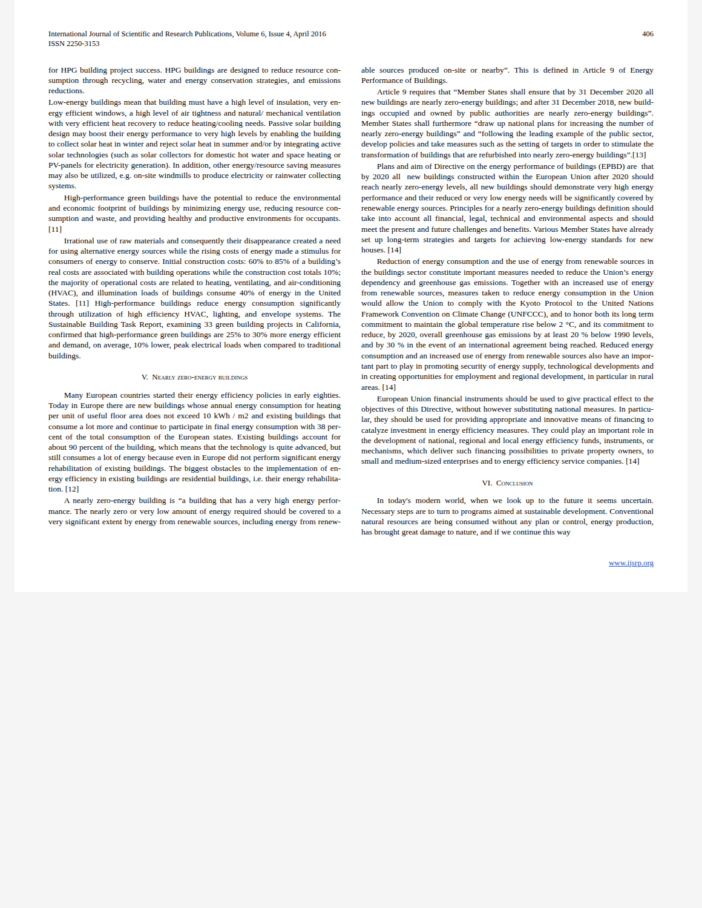International Journal of Scientific and Research Publications, Volume 6, Issue 4, April 2016
ISSN 2250-3153 406
for HPG building project success. HPG buildings are designed to reduce resource consumption through recycling, water and energy conservation strategies, and emissions reductions.
Low-energy buildings mean that building must have a high level of insulation, very energy efficient windows, a high level of air tightness and natural/ mechanical ventilation with very efficient heat recovery to reduce heating/cooling needs. Passive solar building design may boost their energy performance to very high levels by enabling the building to collect solar heat in winter and reject solar heat in summer and/or by integrating active solar technologies (such as solar collectors for domestic hot water and space heating or PV-panels for electricity generation). In addition, other energy/resource saving measures may also be utilized, e.g. on-site windmills to produce electricity or rainwater collecting systems.
High-performance green buildings have the potential to reduce the environmental and economic footprint of buildings by minimizing energy use, reducing resource consumption and waste, and providing healthy and productive environments for occupants. [11]
Irrational use of raw materials and consequently their disappearance created a need for using alternative energy sources while the rising costs of energy made a stimulus for consumers of energy to conserve. Initial construction costs: 60% to 85% of a building’s real costs are associated with building operations while the construction cost totals 10%; the majority of operational costs are related to heating, ventilating, and air-conditioning (HVAC), and illumination loads of buildings consume 40% of energy in the United States. [11] High-performance buildings reduce energy consumption significantly through utilization of high efficiency HVAC, lighting, and envelope systems. The Sustainable Building Task Report, examining 33 green building projects in California, confirmed that high-performance green buildings are 25% to 30% more energy efficient and demand, on average, 10% lower, peak electrical loads when compared to traditional buildings.
V. Nearly zero-energy buildings
Many European countries started their energy efficiency policies in early eighties. Today in Europe there are new buildings whose annual energy consumption for heating per unit of useful floor area does not exceed 10 kWh / m2 and existing buildings that consume a lot more and continue to participate in final energy consumption with 38 percent of the total consumption of the European states. Existing buildings account for about 90 percent of the building, which means that the technology is quite advanced, but still consumes a lot of energy because even in Europe did not perform significant energy rehabilitation of existing buildings. The biggest obstacles to the implementation of energy efficiency in existing buildings are residential buildings, i.e. their energy rehabilitation. [12]
A nearly zero-energy building is “a building that has a very high energy performance. The nearly zero or very low amount of energy required should be covered to a very significant extent by energy from renewable sources, including energy from renewable sources produced on-site or nearby”. This is defined in Article 9 of Energy Performance of Buildings.
Article 9 requires that “Member States shall ensure that by 31 December 2020 all new buildings are nearly zero-energy buildings; and after 31 December 2018, new buildings occupied and owned by public authorities are nearly zero-energy buildings”. Member States shall furthermore “draw up national plans for increasing the number of nearly zero-energy buildings” and “following the leading example of the public sector, develop policies and take measures such as the setting of targets in order to stimulate the transformation of buildings that are refurbished into nearly zero-energy buildings”.[13]
Plans and aim of Directive on the energy performance of buildings (EPBD) are that by 2020 all new buildings constructed within the European Union after 2020 should reach nearly zero-energy levels, all new buildings should demonstrate very high energy performance and their reduced or very low energy needs will be significantly covered by renewable energy sources. Principles for a nearly zero-energy buildings definition should take into account all financial, legal, technical and environmental aspects and should meet the present and future challenges and benefits. Various Member States have already set up long-term strategies and targets for achieving low-energy standards for new houses. [14]
Reduction of energy consumption and the use of energy from renewable sources in the buildings sector constitute important measures needed to reduce the Union’s energy dependency and greenhouse gas emissions. Together with an increased use of energy from renewable sources, measures taken to reduce energy consumption in the Union would allow the Union to comply with the Kyoto Protocol to the United Nations Framework Convention on Climate Change (UNFCCC), and to honor both its long term commitment to maintain the global temperature rise below 2 °C, and its commitment to reduce, by 2020, overall greenhouse gas emissions by at least 20 % below 1990 levels, and by 30 % in the event of an international agreement being reached. Reduced energy consumption and an increased use of energy from renewable sources also have an important part to play in promoting security of energy supply, technological developments and in creating opportunities for employment and regional development, in particular in rural areas. [14]
European Union financial instruments should be used to give practical effect to the objectives of this Directive, without however substituting national measures. In particular, they should be used for providing appropriate and innovative means of financing to catalyze investment in energy efficiency measures. They could play an important role in the development of national, regional and local energy efficiency funds, instruments, or mechanisms, which deliver such financing possibilities to private property owners, to small and medium-sized enterprises and to energy efficiency service companies. [14]
VI. Conclusion
In today's modern world, when we look up to the future it seems uncertain. Necessary steps are to turn to programs aimed at sustainable development. Conventional natural resources are being consumed without any plan or control, energy production, has brought great damage to nature, and if we continue this way
www.ijsrp.org